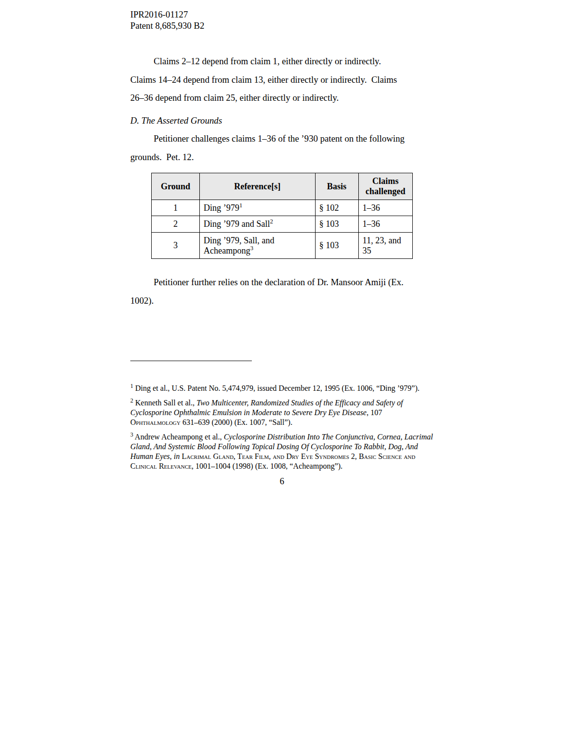IPR2016-01127
Patent 8,685,930 B2
Claims 2–12 depend from claim 1, either directly or indirectly.
Claims 14–24 depend from claim 13, either directly or indirectly. Claims
26–36 depend from claim 25, either directly or indirectly.
D. The Asserted Grounds
Petitioner challenges claims 1–36 of the ’930 patent on the following
grounds. Pet. 12.
| Ground | Reference[s] | Basis | Claims challenged |
| --- | --- | --- | --- |
| 1 | Ding ’979 1 | § 102 | 1–36 |
| 2 | Ding ’979 and Sall 2 | § 103 | 1–36 |
| 3 | Ding ’979, Sall, and Acheampong 3 | § 103 | 11, 23, and 35 |
Petitioner further relies on the declaration of Dr. Mansoor Amiji (Ex.
1002).
1 Ding et al., U.S. Patent No. 5,474,979, issued December 12, 1995 (Ex. 1006, “Ding ’979”).
2 Kenneth Sall et al., Two Multicenter, Randomized Studies of the Efficacy and Safety of Cyclosporine Ophthalmic Emulsion in Moderate to Severe Dry Eye Disease, 107 Ophthalmology 631–639 (2000) (Ex. 1007, “Sall”).
3 Andrew Acheampong et al., Cyclosporine Distribution Into The Conjunctiva, Cornea, Lacrimal Gland, And Systemic Blood Following Topical Dosing Of Cyclosporine To Rabbit, Dog, And Human Eyes, in Lacrimal Gland, Tear Film, and Dry Eye Syndromes 2, Basic Science and Clinical Relevance, 1001–1004 (1998) (Ex. 1008, “Acheampong”).
6